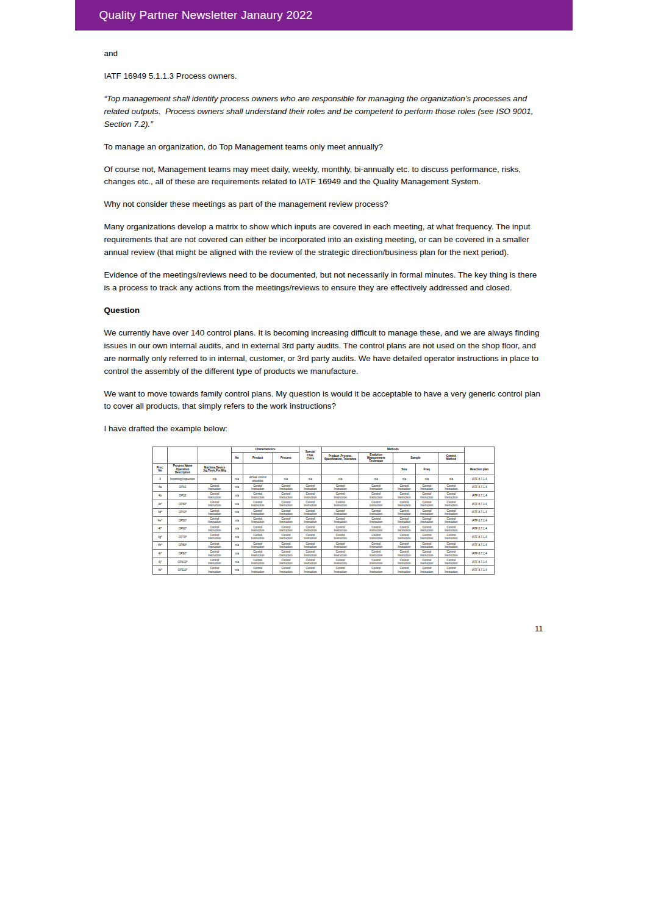Quality Partner Newsletter Janaury 2022
and
IATF 16949 5.1.1.3 Process owners.
“Top management shall identify process owners who are responsible for managing the organization’s processes and related outputs. Process owners shall understand their roles and be competent to perform those roles (see ISO 9001, Section 7.2).”
To manage an organization, do Top Management teams only meet annually?
Of course not, Management teams may meet daily, weekly, monthly, bi-annually etc. to discuss performance, risks, changes etc., all of these are requirements related to IATF 16949 and the Quality Management System.
Why not consider these meetings as part of the management review process?
Many organizations develop a matrix to show which inputs are covered in each meeting, at what frequency. The input requirements that are not covered can either be incorporated into an existing meeting, or can be covered in a smaller annual review (that might be aligned with the review of the strategic direction/business plan for the next period).
Evidence of the meetings/reviews need to be documented, but not necessarily in formal minutes. The key thing is there is a process to track any actions from the meetings/reviews to ensure they are effectively addressed and closed.
Question
We currently have over 140 control plans. It is becoming increasing difficult to manage these, and we are always finding issues in our own internal audits, and in external 3rd party audits. The control plans are not used on the shop floor, and are normally only referred to in internal, customer, or 3rd party audits. We have detailed operator instructions in place to control the assembly of the different type of products we manufacture.
We want to move towards family control plans. My question is would it be acceptable to have a very generic control plan to cover all products, that simply refers to the work instructions?
I have drafted the example below:
| | | | Characteristics | Special Char. Class | Methods | |
| --- | --- | --- | --- | --- | --- | --- |
| No | Product | Process | Product ,Process, Specification, Tolerance | Evalution Measurement Technique | Sample | Control Method |
| Proc. No | Process Name Operation Description | Machine,Device Jig,Tools,For,Mfg | | | | | | | Size | Freq | | Reaction plan |
| 3 | Incoming Inspection | n/a | n/a | Arrival control checklist | n/a | n/a | n/a | n/a | n/a | n/a | n/a | IATF 8.7.1.4 |
| 4a | OP10 | Control Instruction | n/a | Control Instruction | Control Instruction | Control Instruction | Control Instruction | Control Instruction | Control Instruction | Control Instruction | Control Instruction | IATF 8.7.1.4 |
| 4b | OP20 | Control Instruction | n/a | Control Instruction | Control Instruction | Control Instruction | Control Instruction | Control Instruction | Control Instruction | Control Instruction | Control Instruction | IATF 8.7.1.4 |
| 4c* | OP30* | Control Instruction | n/a | Control Instruction | Control Instruction | Control Instruction | Control Instruction | Control Instruction | Control Instruction | Control Instruction | Control Instruction | IATF 8.7.1.4 |
| 4d* | OP40* | Control Instruction | n/a | Control Instruction | Control Instruction | Control Instruction | Control Instruction | Control Instruction | Control Instruction | Control Instruction | Control Instruction | IATF 8.7.1.4 |
| 4e* | OP50* | Control Instruction | n/a | Control Instruction | Control Instruction | Control Instruction | Control Instruction | Control Instruction | Control Instruction | Control Instruction | Control Instruction | IATF 8.7.1.4 |
| 4f* | OP60* | Control Instruction | n/a | Control Instruction | Control Instruction | Control Instruction | Control Instruction | Control Instruction | Control Instruction | Control Instruction | Control Instruction | IATF 8.7.1.4 |
| 4g* | OP70* | Control Instruction | n/a | Control Instruction | Control Instruction | Control Instruction | Control Instruction | Control Instruction | Control Instruction | Control Instruction | Control Instruction | IATF 8.7.1.4 |
| 4h* | OP80* | Control Instruction | n/a | Control Instruction | Control Instruction | Control Instruction | Control Instruction | Control Instruction | Control Instruction | Control Instruction | Control Instruction | IATF 8.7.1.4 |
| 4i* | OP90* | Control Instruction | n/a | Control Instruction | Control Instruction | Control Instruction | Control Instruction | Control Instruction | Control Instruction | Control Instruction | Control Instruction | IATF 8.7.1.4 |
| 4j* | OP100* | Control Instruction | n/a | Control Instruction | Control Instruction | Control Instruction | Control Instruction | Control Instruction | Control Instruction | Control Instruction | Control Instruction | IATF 8.7.1.4 |
| 4k* | OP110* | Control Instruction | n/a | Control Instruction | Control Instruction | Control Instruction | Control Instruction | Control Instruction | Control Instruction | Control Instruction | Control Instruction | IATF 8.7.1.4 |
11